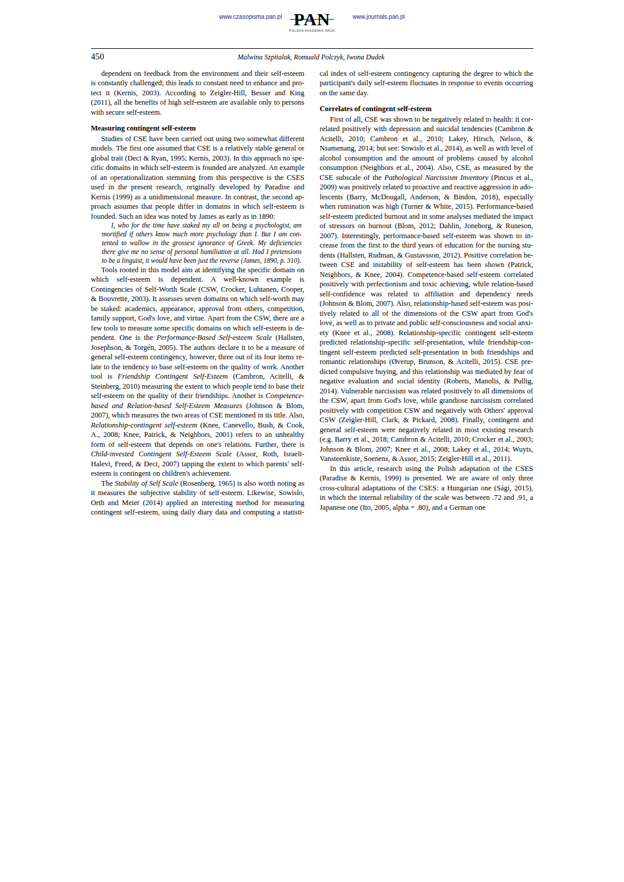www.czasopisma.pan.pl
PAN
POLSKA AKADEMIA NAUK
www.journals.pan.pl
450
Malwina Szpitalak, Romuald Polczyk, Iwona Dudek
dependent on feedback from the environment and their self-esteem is constantly challenged; this leads to constant need to enhance and protect it (Kernis, 2003). According to Zeigler-Hill, Besser and King (2011), all the benefits of high self-esteem are available only to persons with secure self-esteem.
Measuring contingent self-esteem
Studies of CSE have been carried out using two somewhat different models. The first one assumed that CSE is a relatively stable general or global trait (Deci & Ryan, 1995; Kernis, 2003). In this approach no specific domains in which self-esteem is founded are analyzed. An example of an operationalization stemming from this perspective is the CSES used in the present research, originally developed by Paradise and Kernis (1999) as a unidimensional measure. In contrast, the second approach assumes that people differ in domains in which self-esteem is founded. Such an idea was noted by James as early as in 1890:
I, who for the time have staked my all on being a psychologist, am mortified if others know much more psychology than I. But I am contented to wallow in the grossest ignorance of Greek. My deficiencies there give me no sense of personal humiliation at all. Had I pretensions to be a linguist, it would have been just the reverse (James, 1890, p. 310).
Tools rooted in this model aim at identifying the specific domain on which self-esteem is dependent. A well-known example is Contingencies of Self-Worth Scale (CSW, Crocker, Luhtanen, Cooper, & Bouvrette, 2003). It assesses seven domains on which self-worth may be staked: academics, appearance, approval from others, competition, family support, God's love, and virtue. Apart from the CSW, there are a few tools to measure some specific domains on which self-esteem is dependent. One is the Performance-Based Self-esteem Scale (Hallsten, Josephson, & Torgén, 2005). The authors declare it to be a measure of general self-esteem contingency, however, three out of its four items relate to the tendency to base self-esteem on the quality of work. Another tool is Friendship Contingent Self-Esteem (Cambron, Acitelli, & Steinberg, 2010) measuring the extent to which people tend to base their self-esteem on the quality of their friendships. Another is Competence-based and Relation-based Self-Esteem Measures (Johnson & Blom, 2007), which measures the two areas of CSE mentioned in its title. Also, Relationship-contingent self-esteem (Knee, Canevello, Bush, & Cook, A., 2008; Knee, Patrick, & Neighbors, 2001) refers to an unhealthy form of self-esteem that depends on one's relations. Further, there is Child-invested Contingent Self-Esteem Scale (Assor, Roth, Israeli-Halevi, Freed, & Deci, 2007) tapping the extent to which parents' self-esteem is contingent on children's achievement.
The Stability of Self Scale (Rosenberg, 1965) is also worth noting as it measures the subjective stability of self-esteem. Likewise, Sowislo, Orth and Meier (2014) applied an interesting method for measuring contingent self-esteem, using daily diary data and computing a statistical index of self-esteem contingency capturing the degree to which the participant's daily self-esteem fluctuates in response to events occurring on the same day.
Correlates of contingent self-esteem
First of all, CSE was shown to be negatively related to health: it correlated positively with depression and suicidal tendencies (Cambron & Acitelli, 2010; Cambron et al., 2010; Lakey, Hirsch, Nelson, & Nsamenang, 2014; but see: Sowislo et al., 2014), as well as with level of alcohol consumption and the amount of problems caused by alcohol consumption (Neighbors et al., 2004). Also, CSE, as measured by the CSE subscale of the Pathological Narcissism Inventory (Pincus et al., 2009) was positively related to proactive and reactive aggression in adolescents (Barry, McDougall, Anderson, & Bindon, 2018), especially when rumination was high (Turner & White, 2015). Performance-based self-esteem predicted burnout and in some analyses mediated the impact of stressors on burnout (Blom, 2012; Dahlin, Joneborg, & Runeson, 2007). Interestingly, performance-based self-esteem was shown to increase from the first to the third years of education for the nursing students (Hallsten, Rudman, & Gustavsson, 2012). Positive correlation between CSE and instability of self-esteem has been shown (Patrick, Neighbors, & Knee, 2004). Competence-based self-esteem correlated positively with perfectionism and toxic achieving, while relation-based self-confidence was related to affiliation and dependency needs (Johnson & Blom, 2007). Also, relationship-based self-esteem was positively related to all of the dimensions of the CSW apart from God's love, as well as to private and public self-consciousness and social anxiety (Knee et al., 2008). Relationship-specific contingent self-esteem predicted relationship-specific self-presentation, while friendship-contingent self-esteem predicted self-presentation in both friendships and romantic relationships (Øverup, Brunson, & Acitelli, 2015). CSE predicted compulsive buying, and this relationship was mediated by fear of negative evaluation and social identity (Roberts, Manolis, & Pullig, 2014). Vulnerable narcissism was related positively to all dimensions of the CSW, apart from God's love, while grandiose narcissism correlated positively with competition CSW and negatively with Others' approval CSW (Zeigler-Hill, Clark, & Pickard, 2008). Finally, contingent and general self-esteem were negatively related in most existing research (e.g. Barry et al., 2018; Cambron & Acitelli, 2010; Crocker et al., 2003; Johnson & Blom, 2007; Knee et al., 2008; Lakey et al., 2014; Wuyts, Vansteenkiste, Soenens, & Assor, 2015; Zeigler-Hill et al., 2011).
In this article, research using the Polish adaptation of the CSES (Paradise & Kernis, 1999) is presented. We are aware of only three cross-cultural adaptations of the CSES: a Hungarian one (Sági, 2015), in which the internal reliability of the scale was between .72 and .91, a Japanese one (Ito, 2005, alpha = .80), and a German one